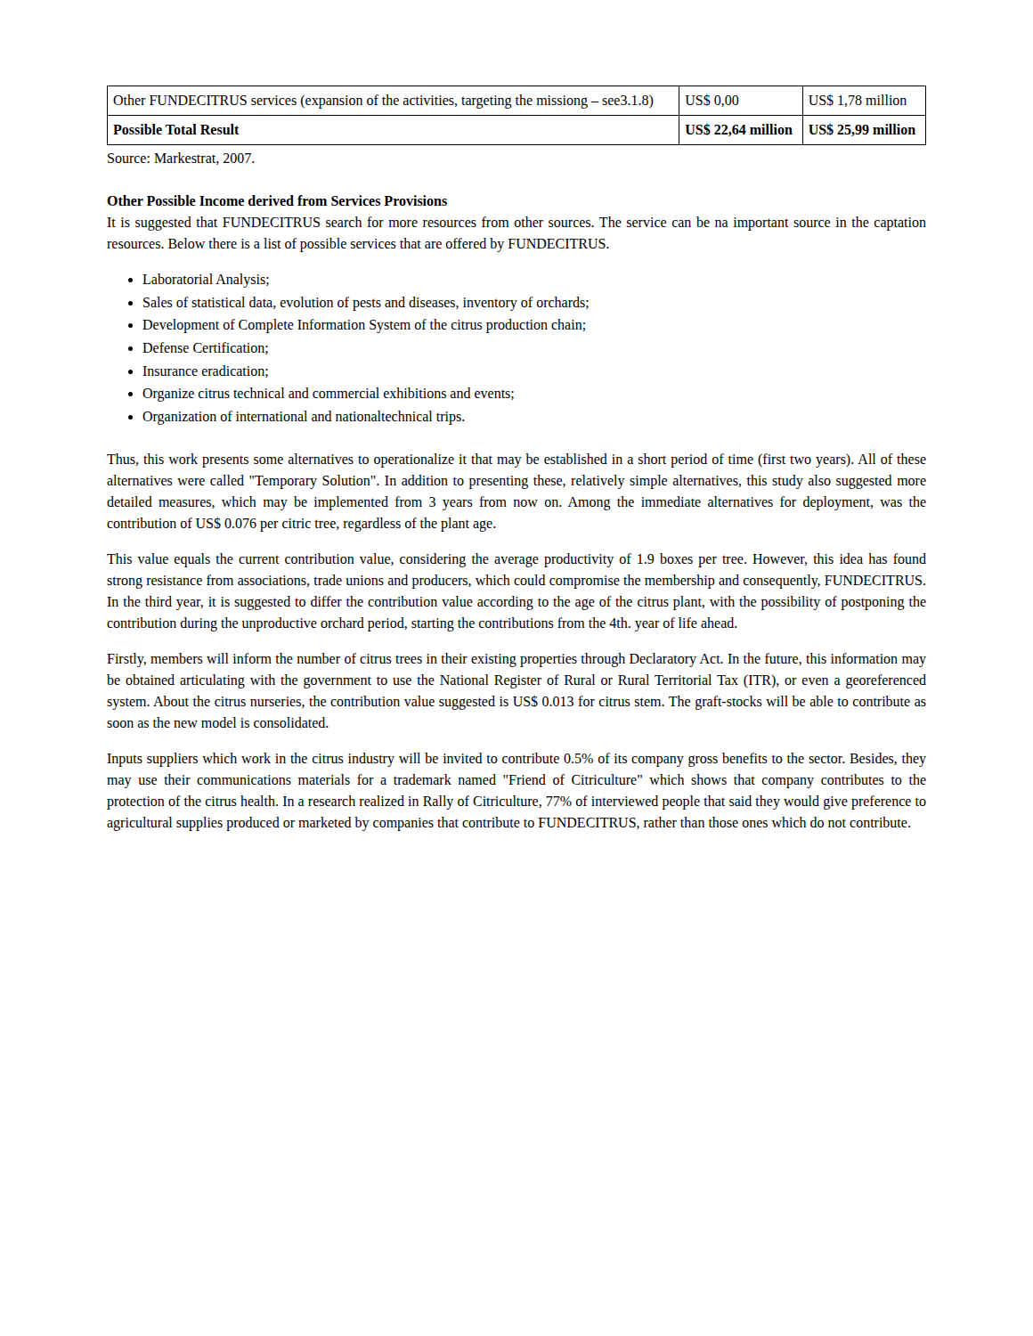| Other FUNDECITRUS services (expansion of the activities, targeting the missiong – see3.1.8) | US$ 0,00 | US$ 1,78 million |
| Possible Total Result | US$ 22,64 million | US$ 25,99 million |
Source: Markestrat, 2007.
Other Possible Income derived from Services Provisions
It is suggested that FUNDECITRUS search for more resources from other sources. The service can be na important source in the captation resources. Below there is a list of possible services that are offered by FUNDECITRUS.
Laboratorial Analysis;
Sales of statistical data, evolution of pests and diseases, inventory of orchards;
Development of Complete Information System of the citrus production chain;
Defense Certification;
Insurance eradication;
Organize citrus technical and commercial exhibitions and events;
Organization of international and nationaltechnical trips.
Thus, this work presents some alternatives to operationalize it that may be established in a short period of time (first two years). All of these alternatives were called "Temporary Solution". In addition to presenting these, relatively simple alternatives, this study also suggested more detailed measures, which may be implemented from 3 years from now on. Among the immediate alternatives for deployment, was the contribution of US$ 0.076 per citric tree, regardless of the plant age.
This value equals the current contribution value, considering the average productivity of 1.9 boxes per tree. However, this idea has found strong resistance from associations, trade unions and producers, which could compromise the membership and consequently, FUNDECITRUS. In the third year, it is suggested to differ the contribution value according to the age of the citrus plant, with the possibility of postponing the contribution during the unproductive orchard period, starting the contributions from the 4th. year of life ahead.
Firstly, members will inform the number of citrus trees in their existing properties through Declaratory Act. In the future, this information may be obtained articulating with the government to use the National Register of Rural or Rural Territorial Tax (ITR), or even a georeferenced system. About the citrus nurseries, the contribution value suggested is US$ 0.013 for citrus stem. The graft-stocks will be able to contribute as soon as the new model is consolidated.
Inputs suppliers which work in the citrus industry will be invited to contribute 0.5% of its company gross benefits to the sector. Besides, they may use their communications materials for a trademark named "Friend of Citriculture" which shows that company contributes to the protection of the citrus health. In a research realized in Rally of Citriculture, 77% of interviewed people that said they would give preference to agricultural supplies produced or marketed by companies that contribute to FUNDECITRUS, rather than those ones which do not contribute.